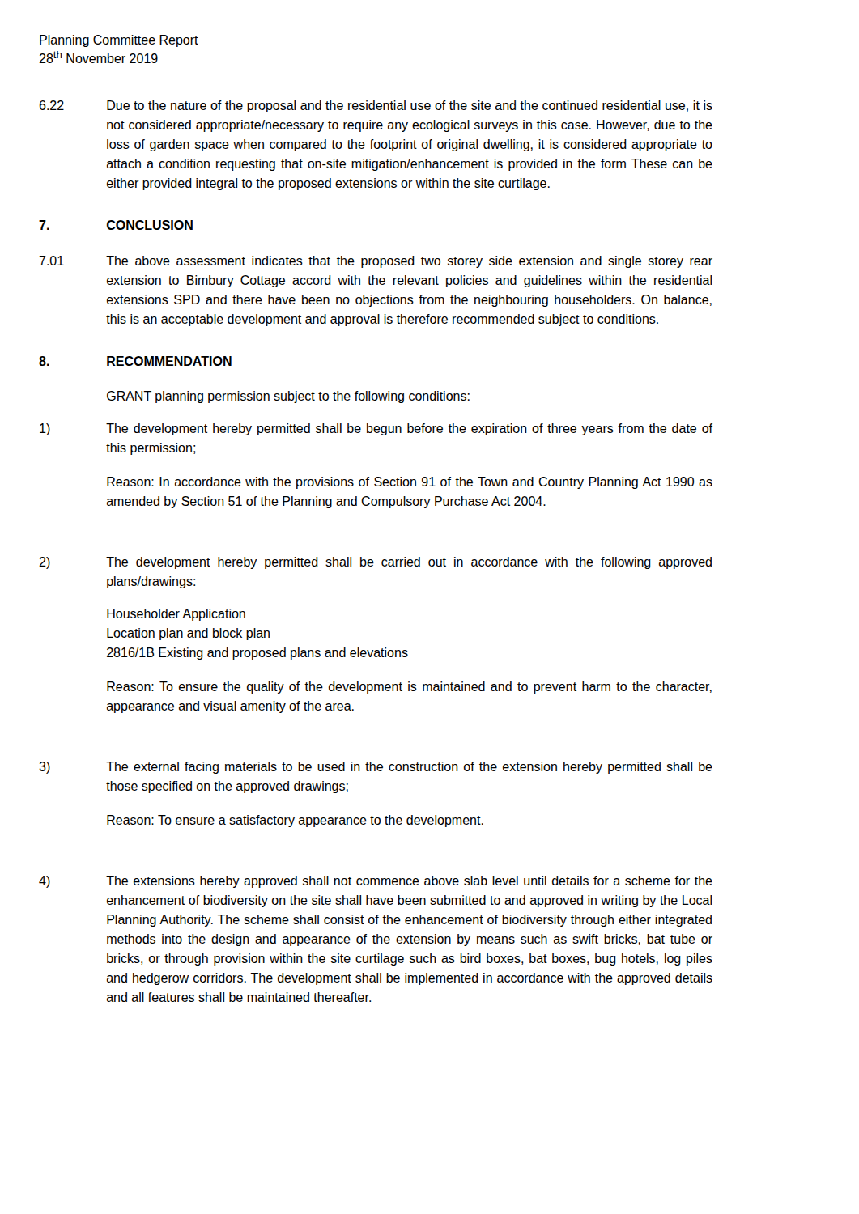Planning Committee Report
28th November 2019
6.22
Due to the nature of the proposal and the residential use of the site and the continued residential use, it is not considered appropriate/necessary to require any ecological surveys in this case. However, due to the loss of garden space when compared to the footprint of original dwelling, it is considered appropriate to attach a condition requesting that on-site mitigation/enhancement is provided in the form These can be either provided integral to the proposed extensions or within the site curtilage.
7. CONCLUSION
7.01
The above assessment indicates that the proposed two storey side extension and single storey rear extension to Bimbury Cottage accord with the relevant policies and guidelines within the residential extensions SPD and there have been no objections from the neighbouring householders. On balance, this is an acceptable development and approval is therefore recommended subject to conditions.
8. RECOMMENDATION
GRANT planning permission subject to the following conditions:
1)
The development hereby permitted shall be begun before the expiration of three years from the date of this permission;
Reason: In accordance with the provisions of Section 91 of the Town and Country Planning Act 1990 as amended by Section 51 of the Planning and Compulsory Purchase Act 2004.
2)
The development hereby permitted shall be carried out in accordance with the following approved plans/drawings:
Householder Application
Location plan and block plan
2816/1B Existing and proposed plans and elevations
Reason: To ensure the quality of the development is maintained and to prevent harm to the character, appearance and visual amenity of the area.
3)
The external facing materials to be used in the construction of the extension hereby permitted shall be those specified on the approved drawings;
Reason: To ensure a satisfactory appearance to the development.
4)
The extensions hereby approved shall not commence above slab level until details for a scheme for the enhancement of biodiversity on the site shall have been submitted to and approved in writing by the Local Planning Authority. The scheme shall consist of the enhancement of biodiversity through either integrated methods into the design and appearance of the extension by means such as swift bricks, bat tube or bricks, or through provision within the site curtilage such as bird boxes, bat boxes, bug hotels, log piles and hedgerow corridors. The development shall be implemented in accordance with the approved details and all features shall be maintained thereafter.